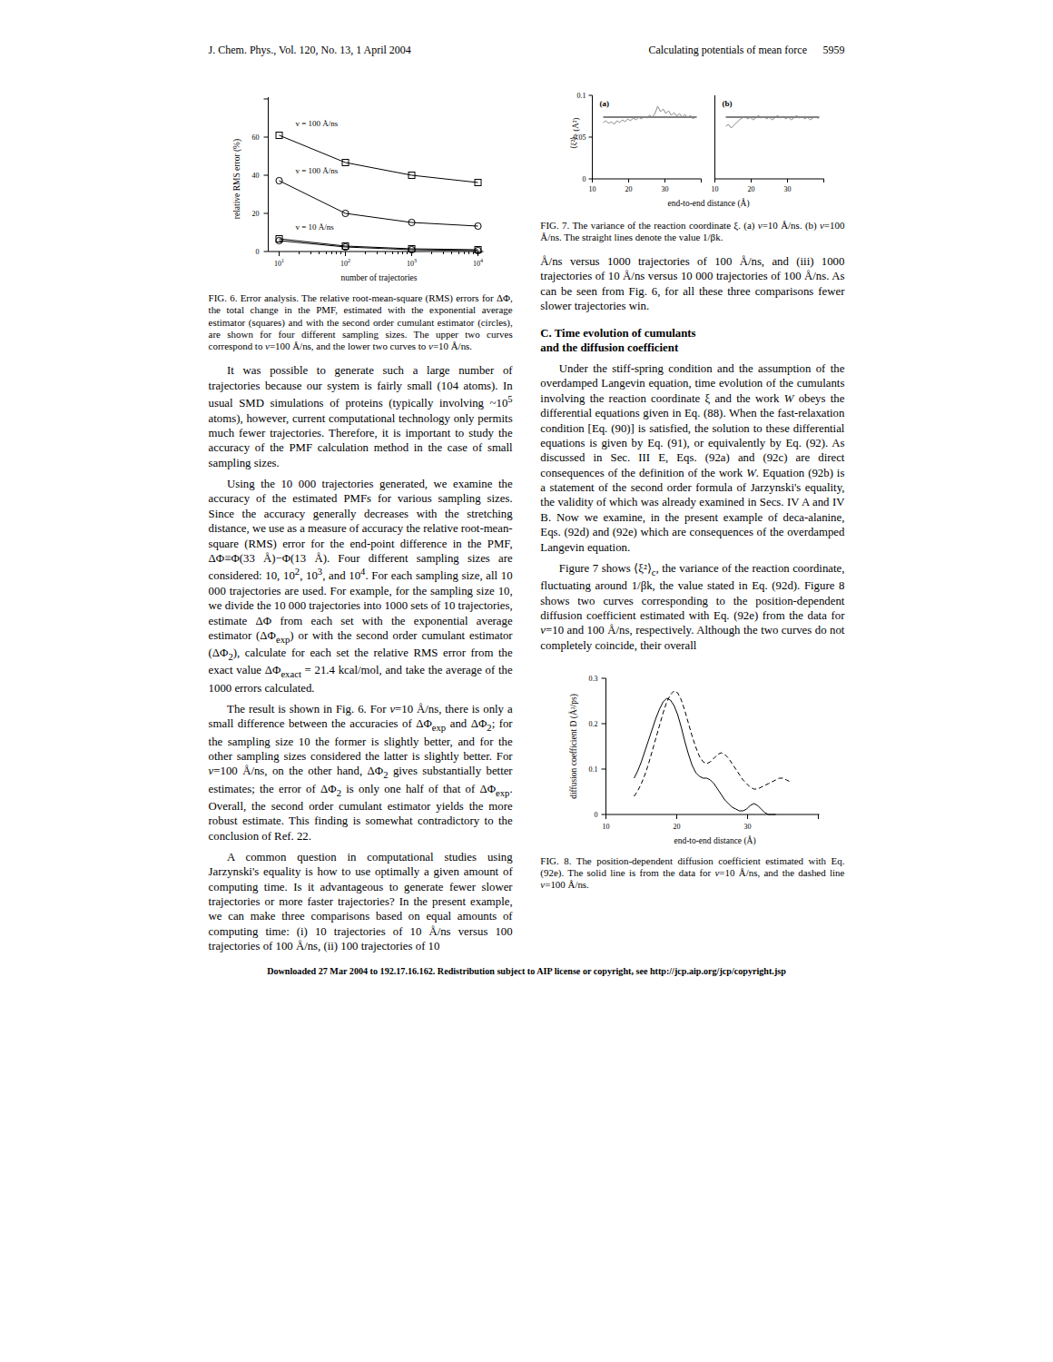J. Chem. Phys., Vol. 120, No. 13, 1 April 2004
Calculating potentials of mean force 5959
0 20 40 60 101 102 103 104 number of trajectories relative RMS error (%) v = 100 Å/ns v = 100 Å/ns v = 10 Å/ns
FIG. 6. Error analysis. The relative root-mean-square (RMS) errors for ΔΦ, the total change in the PMF, estimated with the exponential average estimator (squares) and with the second order cumulant estimator (circles), are shown for four different sampling sizes. The upper two curves correspond to v=100 Å/ns, and the lower two curves to v=10 Å/ns.
It was possible to generate such a large number of trajectories because our system is fairly small (104 atoms). In usual SMD simulations of proteins (typically involving ~105 atoms), however, current computational technology only permits much fewer trajectories. Therefore, it is important to study the accuracy of the PMF calculation method in the case of small sampling sizes.
Using the 10 000 trajectories generated, we examine the accuracy of the estimated PMFs for various sampling sizes. Since the accuracy generally decreases with the stretching distance, we use as a measure of accuracy the relative root-mean-square (RMS) error for the end-point difference in the PMF, ΔΦ≡Φ(33 Å)−Φ(13 Å). Four different sampling sizes are considered: 10, 102, 103, and 104. For each sampling size, all 10 000 trajectories are used. For example, for the sampling size 10, we divide the 10 000 trajectories into 1000 sets of 10 trajectories, estimate ΔΦ from each set with the exponential average estimator (ΔΦexp) or with the second order cumulant estimator (ΔΦ2), calculate for each set the relative RMS error from the exact value ΔΦexact = 21.4 kcal/mol, and take the average of the 1000 errors calculated.
The result is shown in Fig. 6. For v=10 Å/ns, there is only a small difference between the accuracies of ΔΦexp and ΔΦ2; for the sampling size 10 the former is slightly better, and for the other sampling sizes considered the latter is slightly better. For v=100 Å/ns, on the other hand, ΔΦ2 gives substantially better estimates; the error of ΔΦ2 is only one half of that of ΔΦexp. Overall, the second order cumulant estimator yields the more robust estimate. This finding is somewhat contradictory to the conclusion of Ref. 22.
A common question in computational studies using Jarzynski's equality is how to use optimally a given amount of computing time. Is it advantageous to generate fewer slower trajectories or more faster trajectories? In the present example, we can make three comparisons based on equal amounts of computing time: (i) 10 trajectories of 10 Å/ns versus 100 trajectories of 100 Å/ns, (ii) 100 trajectories of 10
0 0.05 0.1 10 20 30 (a) ⟨ξ²⟩c (Å²) 10 20 30 (b) end-to-end distance (Å)
FIG. 7. The variance of the reaction coordinate ξ. (a) v=10 Å/ns. (b) v=100 Å/ns. The straight lines denote the value 1/βk.
Å/ns versus 1000 trajectories of 100 Å/ns, and (iii) 1000 trajectories of 10 Å/ns versus 10 000 trajectories of 100 Å/ns. As can be seen from Fig. 6, for all these three comparisons fewer slower trajectories win.
C. Time evolution of cumulants
and the diffusion coefficient
Under the stiff-spring condition and the assumption of the overdamped Langevin equation, time evolution of the cumulants involving the reaction coordinate ξ and the work W obeys the differential equations given in Eq. (88). When the fast-relaxation condition [Eq. (90)] is satisfied, the solution to these differential equations is given by Eq. (91), or equivalently by Eq. (92). As discussed in Sec. III E, Eqs. (92a) and (92c) are direct consequences of the definition of the work W. Equation (92b) is a statement of the second order formula of Jarzynski's equality, the validity of which was already examined in Secs. IV A and IV B. Now we examine, in the present example of deca-alanine, Eqs. (92d) and (92e) which are consequences of the overdamped Langevin equation.
Figure 7 shows ⟨ξ²⟩c, the variance of the reaction coordinate, fluctuating around 1/βk, the value stated in Eq. (92d). Figure 8 shows two curves corresponding to the position-dependent diffusion coefficient estimated with Eq. (92e) from the data for v=10 and 100 Å/ns, respectively. Although the two curves do not completely coincide, their overall
0 0.1 0.2 0.3 10 20 30 end-to-end distance (Å) diffusion coefficient D (Å²/ps)
FIG. 8. The position-dependent diffusion coefficient estimated with Eq. (92e). The solid line is from the data for v=10 Å/ns, and the dashed line v=100 Å/ns.
Downloaded 27 Mar 2004 to 192.17.16.162. Redistribution subject to AIP license or copyright, see http://jcp.aip.org/jcp/copyright.jsp